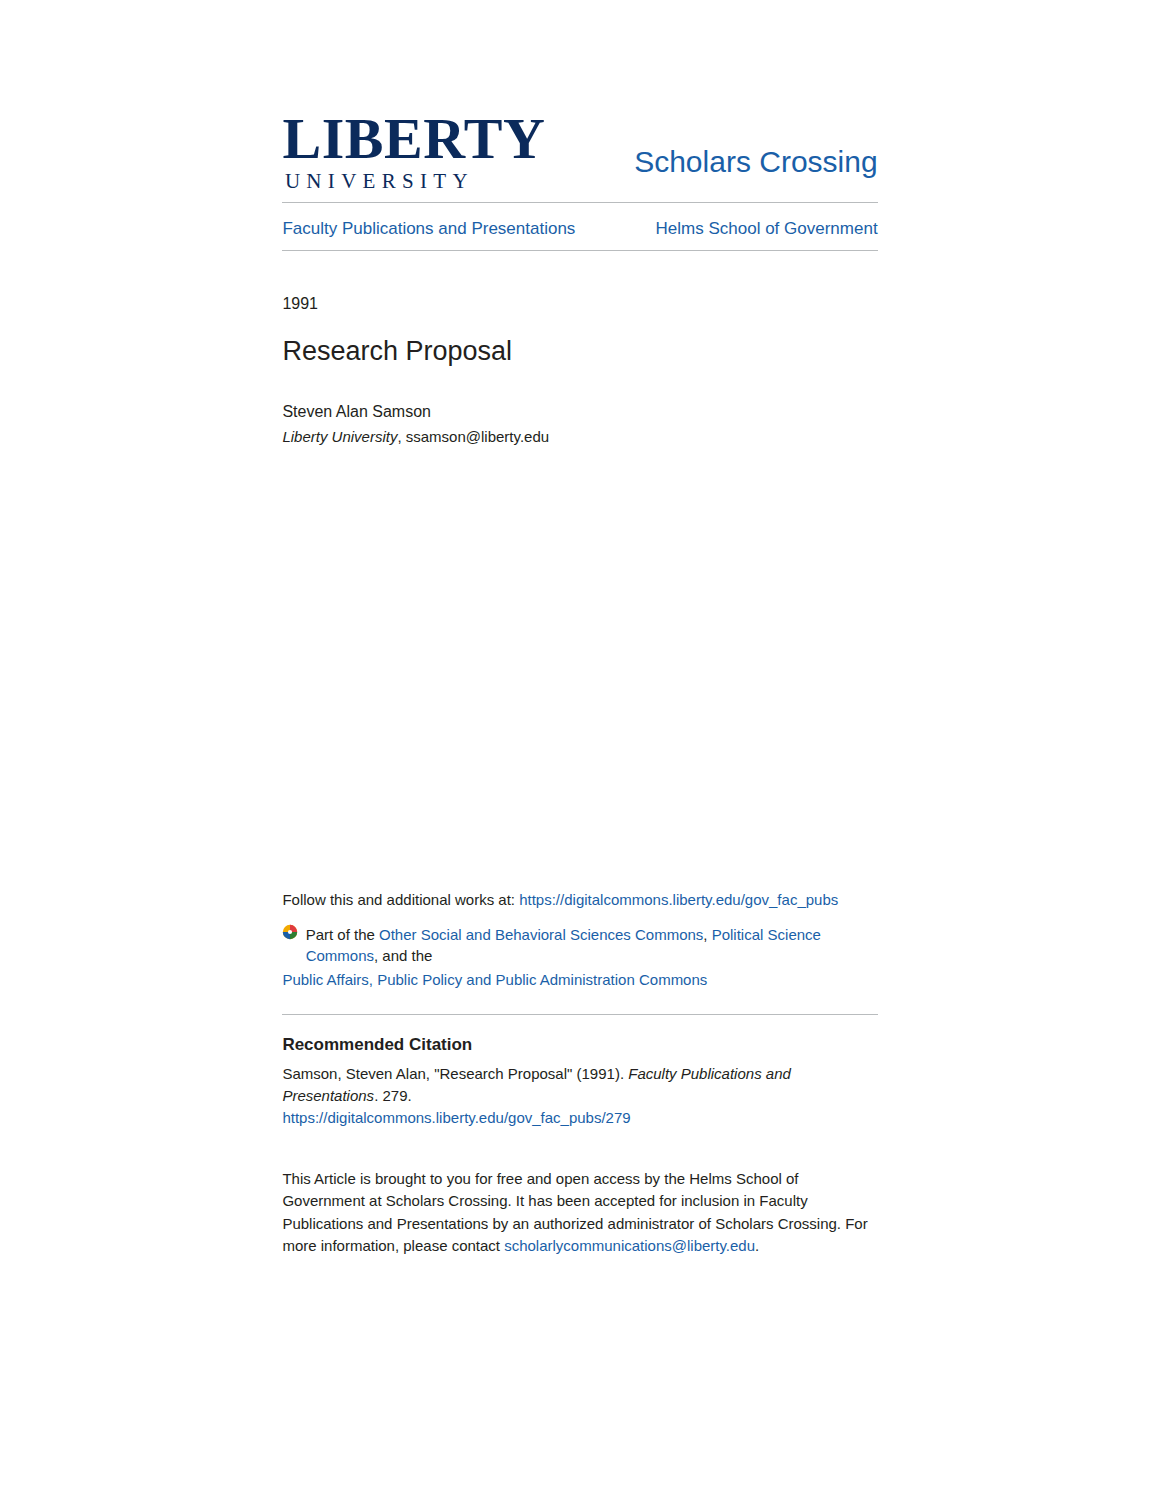LIBERTY UNIVERSITY
Scholars Crossing
Faculty Publications and Presentations
Helms School of Government
1991
Research Proposal
Steven Alan Samson
Liberty University, ssamson@liberty.edu
Follow this and additional works at: https://digitalcommons.liberty.edu/gov_fac_pubs
Part of the Other Social and Behavioral Sciences Commons, Political Science Commons, and the Public Affairs, Public Policy and Public Administration Commons
Recommended Citation
Samson, Steven Alan, "Research Proposal" (1991). Faculty Publications and Presentations. 279. https://digitalcommons.liberty.edu/gov_fac_pubs/279
This Article is brought to you for free and open access by the Helms School of Government at Scholars Crossing. It has been accepted for inclusion in Faculty Publications and Presentations by an authorized administrator of Scholars Crossing. For more information, please contact scholarlycommunications@liberty.edu.